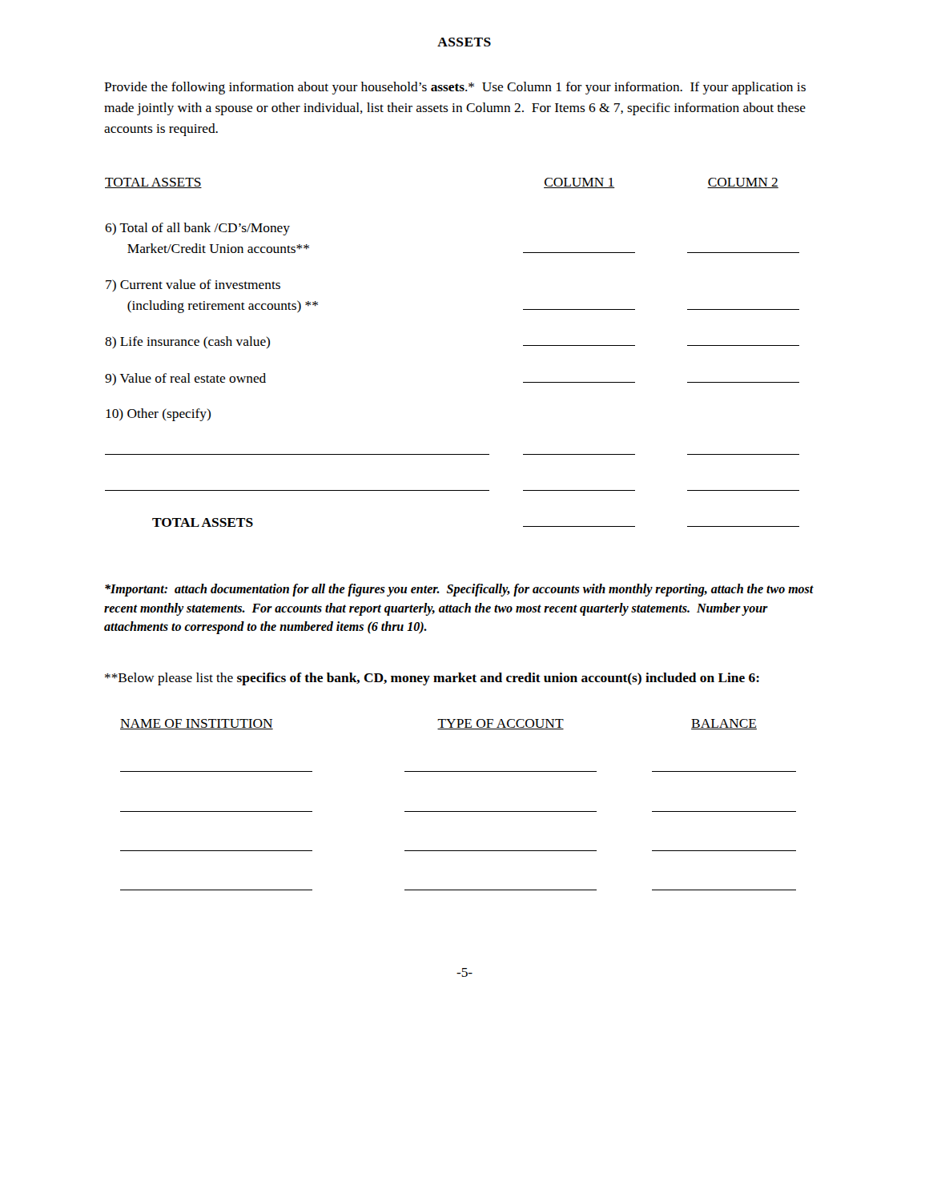ASSETS
Provide the following information about your household’s assets.* Use Column 1 for your information. If your application is made jointly with a spouse or other individual, list their assets in Column 2. For Items 6 & 7, specific information about these accounts is required.
| TOTAL ASSETS | COLUMN 1 | COLUMN 2 |
| --- | --- | --- |
| 6) Total of all bank /CD’s/Money Market/Credit Union accounts** | | |
| 7) Current value of investments (including retirement accounts) ** | | |
| 8) Life insurance (cash value) | | |
| 9) Value of real estate owned | | |
| 10) Other (specify) | | |
| TOTAL ASSETS | | |
*Important: attach documentation for all the figures you enter. Specifically, for accounts with monthly reporting, attach the two most recent monthly statements. For accounts that report quarterly, attach the two most recent quarterly statements. Number your attachments to correspond to the numbered items (6 thru 10).
**Below please list the specifics of the bank, CD, money market and credit union account(s) included on Line 6:
| NAME OF INSTITUTION | TYPE OF ACCOUNT | BALANCE |
| --- | --- | --- |
-5-